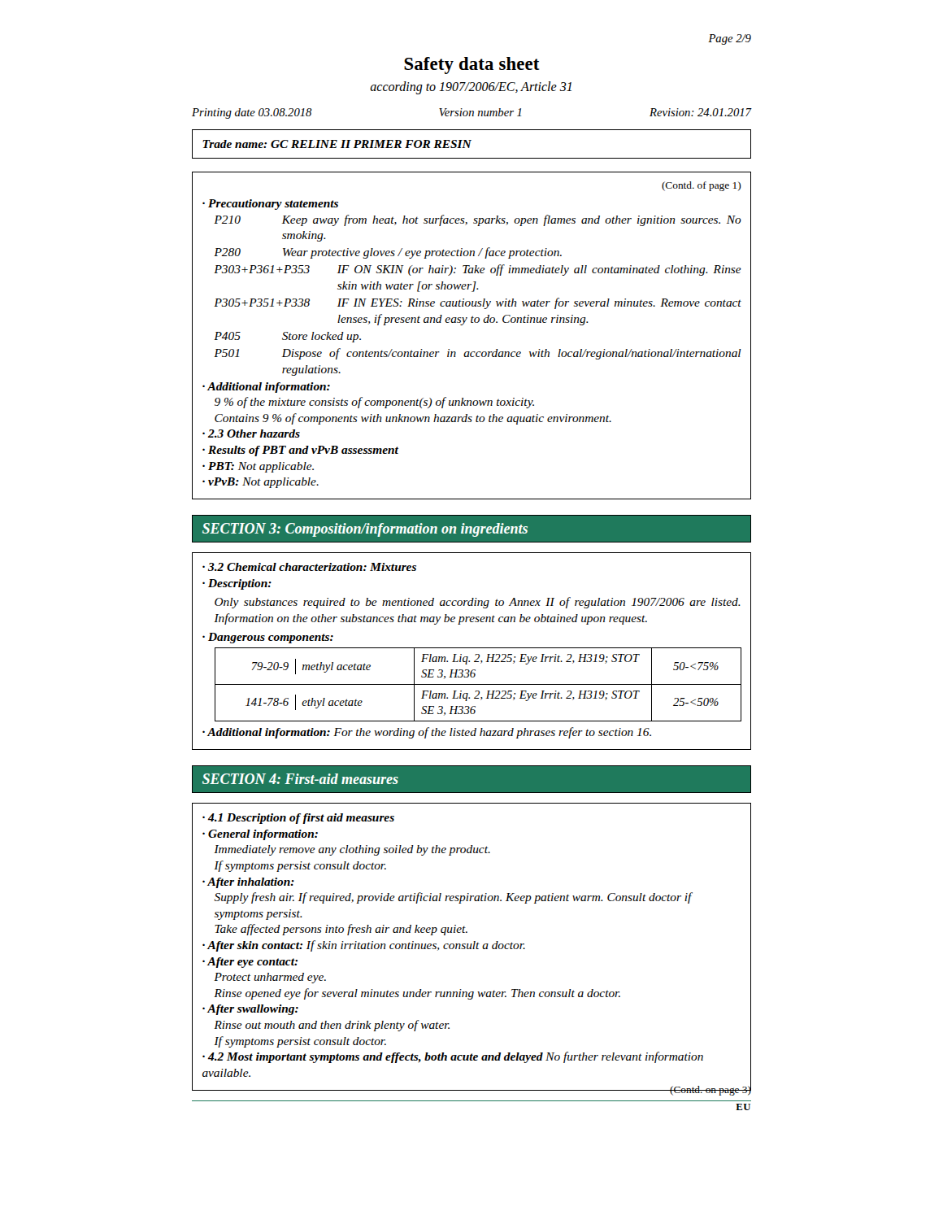Page 2/9
Safety data sheet
according to 1907/2006/EC, Article 31
Printing date 03.08.2018 Version number 1 Revision: 24.01.2017
Trade name: GC RELINE II PRIMER FOR RESIN
(Contd. of page 1)
· Precautionary statements
P210
Keep away from heat, hot surfaces, sparks, open flames and other ignition sources. No smoking.
P280
Wear protective gloves / eye protection / face protection.
P303+P361+P353
IF ON SKIN (or hair): Take off immediately all contaminated clothing. Rinse skin with water [or shower].
P305+P351+P338
IF IN EYES: Rinse cautiously with water for several minutes. Remove contact lenses, if present and easy to do. Continue rinsing.
P405
Store locked up.
P501
Dispose of contents/container in accordance with local/regional/national/international regulations.
· Additional information:
9 % of the mixture consists of component(s) of unknown toxicity.
Contains 9 % of components with unknown hazards to the aquatic environment.
· 2.3 Other hazards
· Results of PBT and vPvB assessment
· PBT: Not applicable.
· vPvB: Not applicable.
SECTION 3: Composition/information on ingredients
· 3.2 Chemical characterization: Mixtures
· Description:
Only substances required to be mentioned according to Annex II of regulation 1907/2006 are listed. Information on the other substances that may be present can be obtained upon request.
· Dangerous components:
| 79-20-9 methyl acetate | Flam. Liq. 2, H225; Eye Irrit. 2, H319; STOT SE 3, H336 | 50-<75% |
| 141-78-6 ethyl acetate | Flam. Liq. 2, H225; Eye Irrit. 2, H319; STOT SE 3, H336 | 25-<50% |
· Additional information: For the wording of the listed hazard phrases refer to section 16.
SECTION 4: First-aid measures
· 4.1 Description of first aid measures
· General information:
Immediately remove any clothing soiled by the product.
If symptoms persist consult doctor.
· After inhalation:
Supply fresh air. If required, provide artificial respiration. Keep patient warm. Consult doctor if symptoms persist.
Take affected persons into fresh air and keep quiet.
· After skin contact: If skin irritation continues, consult a doctor.
· After eye contact:
Protect unharmed eye.
Rinse opened eye for several minutes under running water. Then consult a doctor.
· After swallowing:
Rinse out mouth and then drink plenty of water.
If symptoms persist consult doctor.
· 4.2 Most important symptoms and effects, both acute and delayed No further relevant information available.
(Contd. on page 3)
EU